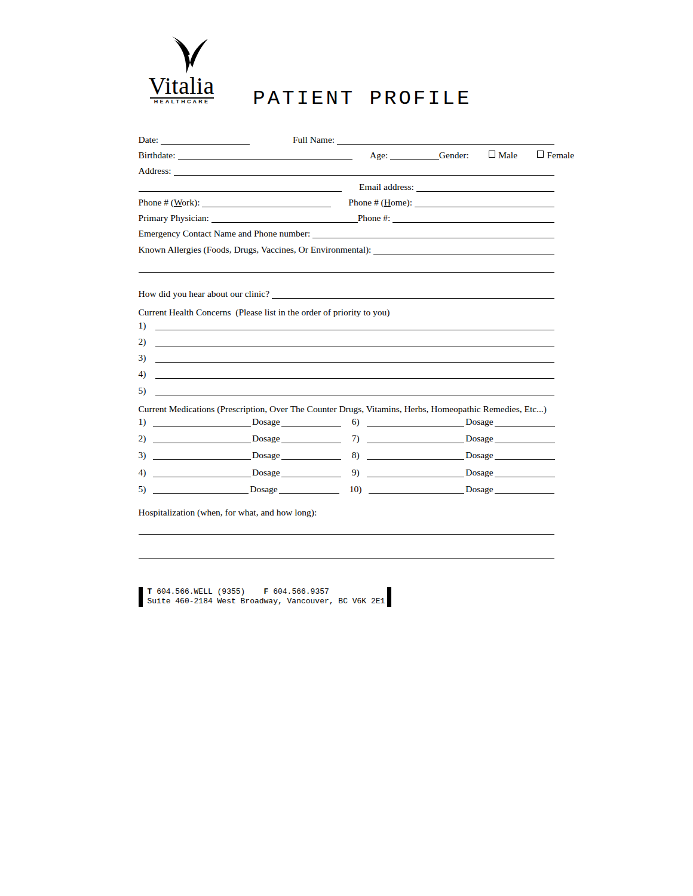Vitalia
HEALTHCARE
PATIENT PROFILE
Date: Full Name:
Birthdate: Age: Gender: Male Female
Address:
Email address:
Phone # (Work): Phone # (Home):
Primary Physician: Phone #:
Emergency Contact Name and Phone number:
Known Allergies (Foods, Drugs, Vaccines, Or Environmental):
How did you hear about our clinic?
Current Health Concerns (Please list in the order of priority to you)
1)
2)
3)
4)
5)
Current Medications (Prescription, Over The Counter Drugs, Vitamins, Herbs, Homeopathic Remedies, Etc...)
1) Dosage 6) Dosage
2) Dosage 7) Dosage
3) Dosage 8) Dosage
4) Dosage 9) Dosage
5) Dosage 10) Dosage
Hospitalization (when, for what, and how long):
T 604.566.WELL (9355) F 604.566.9357
Suite 460-2184 West Broadway, Vancouver, BC V6K 2E1